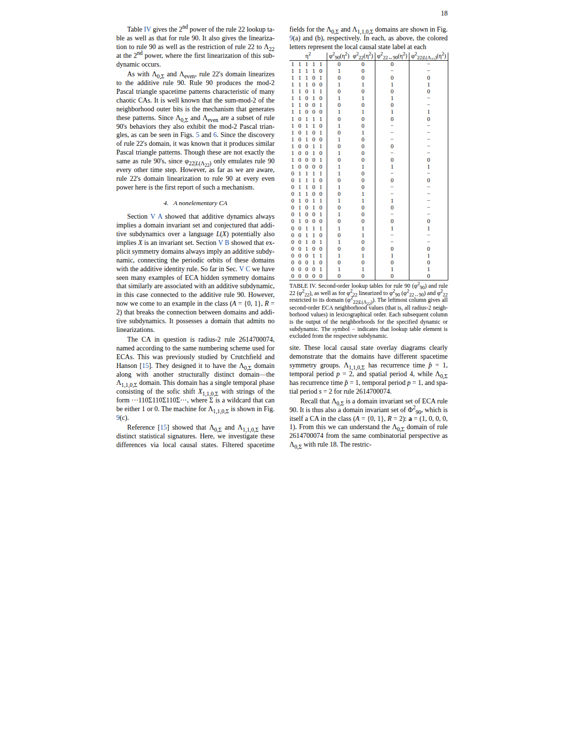18
Table IV gives the 2nd power of the rule 22 lookup table as well as that for rule 90. It also gives the linearization to rule 90 as well as the restriction of rule 22 to Λ22 at the 2nd power, where the first linearization of this subdynamic occurs.
As with Λ0,Σ and Λeven, rule 22's domain linearizes to the additive rule 90. Rule 90 produces the mod-2 Pascal triangle spacetime patterns characteristic of many chaotic CAs. It is well known that the sum-mod-2 of the neighborhood outer bits is the mechanism that generates these patterns. Since Λ0,Σ and Λeven are a subset of rule 90's behaviors they also exhibit the mod-2 Pascal triangles, as can be seen in Figs. 5 and 6. Since the discovery of rule 22's domain, it was known that it produces similar Pascal triangle patterns. Though these are not exactly the same as rule 90's, since φ22|L(Λ22) only emulates rule 90 every other time step. However, as far as we are aware, rule 22's domain linearization to rule 90 at every even power here is the first report of such a mechanism.
4. A nonelementary CA
Section V A showed that additive dynamics always implies a domain invariant set and conjectured that additive subdynamics over a language L(X) potentially also implies X is an invariant set. Section V B showed that explicit symmetry domains always imply an additive subdynamic, connecting the periodic orbits of these domains with the additive identity rule. So far in Sec. V C we have seen many examples of ECA hidden symmetry domains that similarly are associated with an additive subdynamic, in this case connected to the additive rule 90. However, now we come to an example in the class (A = {0, 1}, R = 2) that breaks the connection between domains and additive subdynamics. It possesses a domain that admits no linearizations.
The CA in question is radius-2 rule 2614700074, named according to the same numbering scheme used for ECAs. This was previously studied by Crutchfield and Hanson [15]. They designed it to have the Λ0,Σ domain along with another structurally distinct domain—the Λ1,1,0,Σ domain. This domain has a single temporal phase consisting of the sofic shift X1,1,0,Σ with strings of the form ···110Σ110Σ110Σ···, where Σ is a wildcard that can be either 1 or 0. The machine for Λ1,1,0,Σ is shown in Fig. 9(c).
Reference [15] showed that Λ0,Σ and Λ1,1,0,Σ have distinct statistical signatures. Here, we investigate these differences via local causal states. Filtered spacetime fields for the Λ0,Σ and Λ1,1,0,Σ domains are shown in Fig. 9(a) and (b), respectively. In each, as above, the colored letters represent the local causal state label at each
| η 2 | φ 2 90 (η 2 ) | φ 2 22 (η 2 ) | φ 2 22↔90 (η 2 ) | φ 2 22/ L (Λ 22 ) (η 2 ) |
| --- | --- | --- | --- | --- |
| 1 1 1 1 1 | 0 | 0 | 0 | − |
| 1 1 1 1 0 | 1 | 0 | − | − |
| 1 1 1 0 1 | 0 | 0 | 0 | 0 |
| 1 1 1 0 0 | 1 | 1 | 1 | 1 |
| 1 1 0 1 1 | 0 | 0 | 0 | 0 |
| 1 1 0 1 0 | 1 | 1 | 1 | − |
| 1 1 0 0 1 | 0 | 0 | 0 | − |
| 1 1 0 0 0 | 1 | 1 | 1 | 1 |
| 1 0 1 1 1 | 0 | 0 | 0 | 0 |
| 1 0 1 1 0 | 1 | 0 | − | − |
| 1 0 1 0 1 | 0 | 1 | − | − |
| 1 0 1 0 0 | 1 | 0 | − | − |
| 1 0 0 1 1 | 0 | 0 | 0 | − |
| 1 0 0 1 0 | 1 | 0 | − | − |
| 1 0 0 0 1 | 0 | 0 | 0 | 0 |
| 1 0 0 0 0 | 1 | 1 | 1 | 1 |
| 0 1 1 1 1 | 1 | 0 | − | − |
| 0 1 1 1 0 | 0 | 0 | 0 | 0 |
| 0 1 1 0 1 | 1 | 0 | − | − |
| 0 1 1 0 0 | 0 | 1 | − | − |
| 0 1 0 1 1 | 1 | 1 | 1 | − |
| 0 1 0 1 0 | 0 | 0 | 0 | − |
| 0 1 0 0 1 | 1 | 0 | − | − |
| 0 1 0 0 0 | 0 | 0 | 0 | 0 |
| 0 0 1 1 1 | 1 | 1 | 1 | 1 |
| 0 0 1 1 0 | 0 | 1 | − | − |
| 0 0 1 0 1 | 1 | 0 | − | − |
| 0 0 1 0 0 | 0 | 0 | 0 | 0 |
| 0 0 0 1 1 | 1 | 1 | 1 | 1 |
| 0 0 0 1 0 | 0 | 0 | 0 | 0 |
| 0 0 0 0 1 | 1 | 1 | 1 | 1 |
| 0 0 0 0 0 | 0 | 0 | 0 | 0 |
TABLE IV. Second-order lookup tables for rule 90 (φ290) and rule 22 (φ222), as well as for φ222 linearized to φ290 (φ222↔90) and φ222 restricted to its domain (φ222|L(Λ22)). The leftmost column gives all second-order ECA neighborhood values (that is, all radius-2 neighborhood values) in lexicographical order. Each subsequent column is the output of the neighborhoods for the specified dynamic or subdynamic. The symbol − indicates that lookup table element is excluded from the respective subdynamic.
site. These local causal state overlay diagrams clearly demonstrate that the domains have different spacetime symmetry groups. Λ1,1,0,Σ has recurrence time p̂ = 1, temporal period p = 2, and spatial period 4, while Λ0,Σ has recurrence time p̂ = 1, temporal period p = 1, and spatial period s = 2 for rule 2614700074.
Recall that Λ0,Σ is a domain invariant set of ECA rule 90. It is thus also a domain invariant set of Φ290, which is itself a CA in the class (A = {0, 1}, R = 2): a = (1, 0, 0, 0, 1). From this we can understand the Λ0,Σ domain of rule 2614700074 from the same combinatorial perspective as Λ0,Σ with rule 18. The restric-